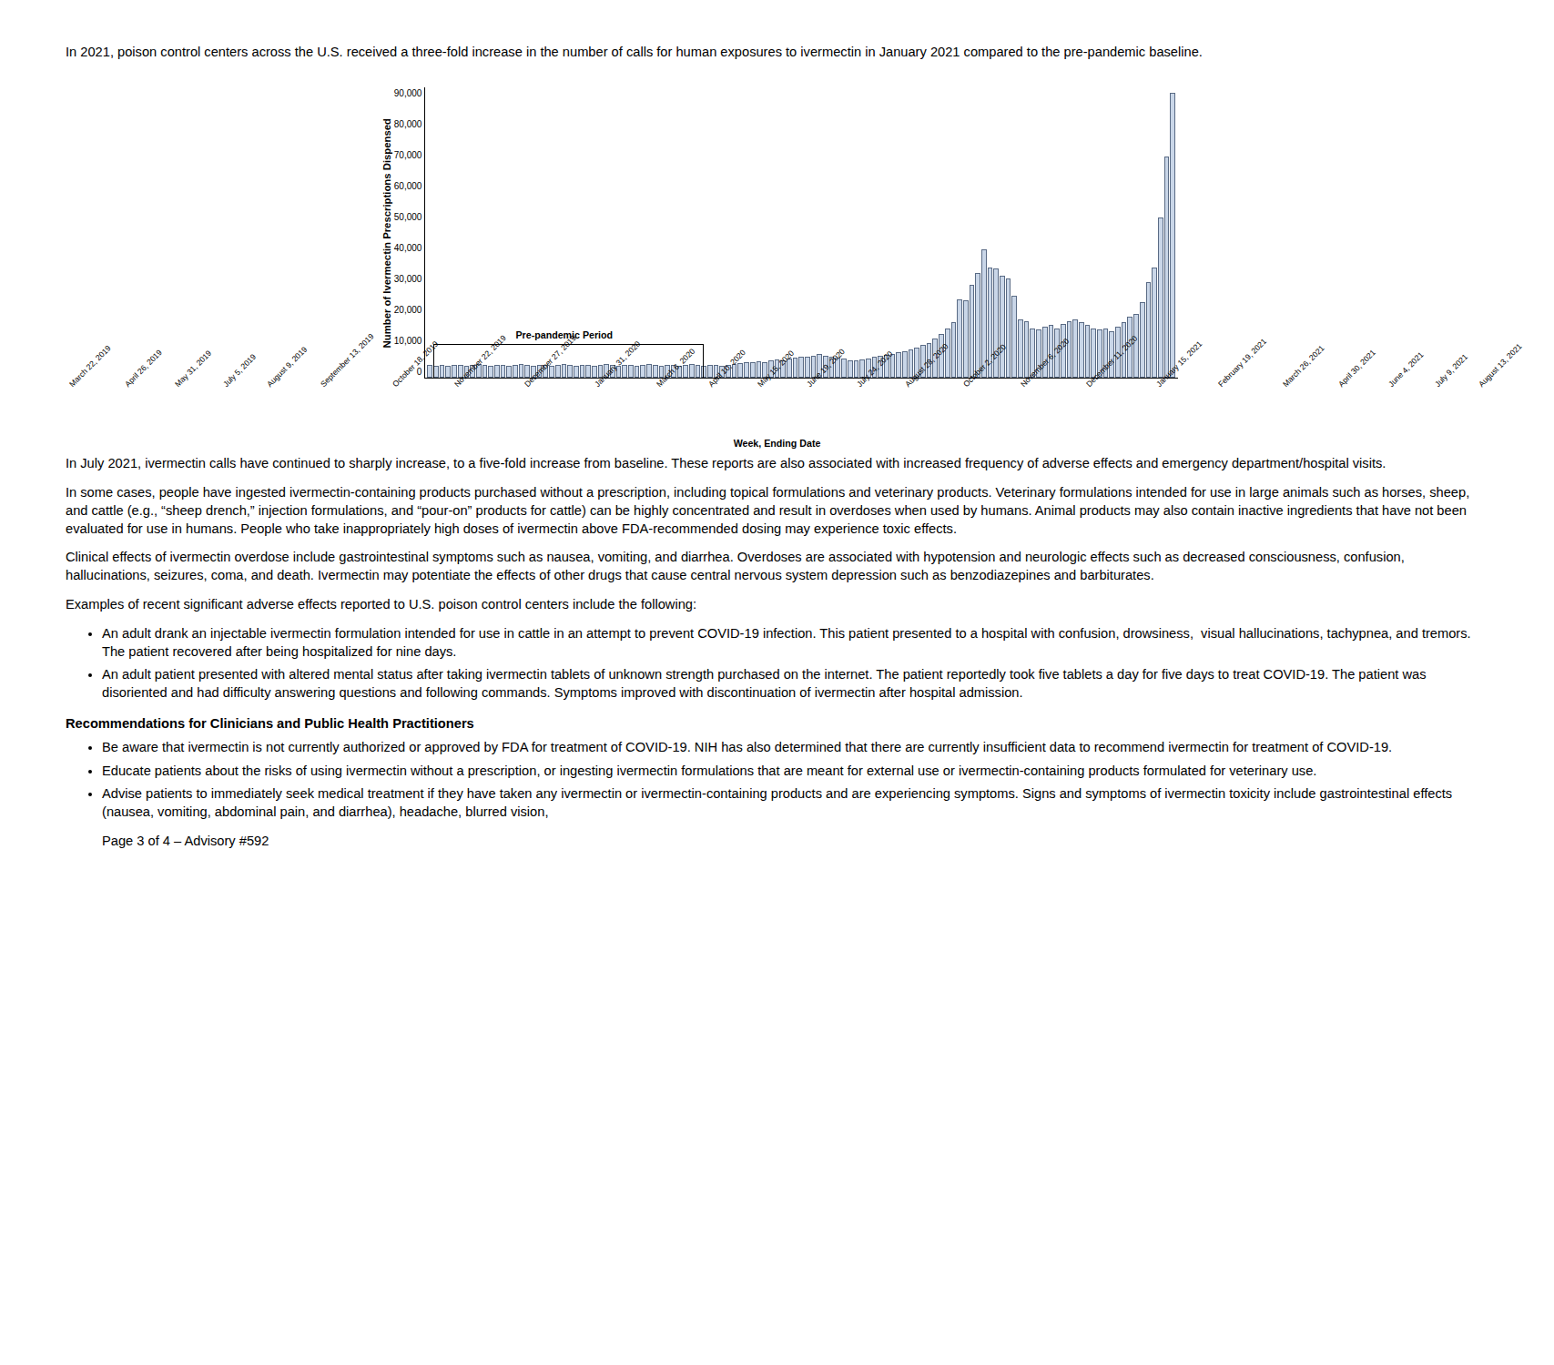In 2021, poison control centers across the U.S. received a three-fold increase in the number of calls for human exposures to ivermectin in January 2021 compared to the pre-pandemic baseline.
Number of Ivermectin Prescriptions Dispensed
90,000
80,000
70,000
60,000
50,000
40,000
30,000
20,000
10,000
0
Pre-pandemic Period
March 22, 2019 April 26, 2019 May 31, 2019 July 5, 2019 August 9, 2019 September 13, 2019 October 18, 2019 November 22, 2019 December 27, 2019 January 31, 2020 March 6, 2020 April 10, 2020 May 15, 2020 June 19, 2020 July 24, 2020 August 28, 2020 October 2, 2020 November 6, 2020 December 11, 2020 January 15, 2021 February 19, 2021 March 26, 2021 April 30, 2021 June 4, 2021 July 9, 2021 August 13, 2021
Week, Ending Date
In July 2021, ivermectin calls have continued to sharply increase, to a five-fold increase from baseline. These reports are also associated with increased frequency of adverse effects and emergency department/hospital visits.
In some cases, people have ingested ivermectin-containing products purchased without a prescription, including topical formulations and veterinary products. Veterinary formulations intended for use in large animals such as horses, sheep, and cattle (e.g., “sheep drench,” injection formulations, and “pour-on” products for cattle) can be highly concentrated and result in overdoses when used by humans. Animal products may also contain inactive ingredients that have not been evaluated for use in humans. People who take inappropriately high doses of ivermectin above FDA-recommended dosing may experience toxic effects.
Clinical effects of ivermectin overdose include gastrointestinal symptoms such as nausea, vomiting, and diarrhea. Overdoses are associated with hypotension and neurologic effects such as decreased consciousness, confusion, hallucinations, seizures, coma, and death. Ivermectin may potentiate the effects of other drugs that cause central nervous system depression such as benzodiazepines and barbiturates.
Examples of recent significant adverse effects reported to U.S. poison control centers include the following:
An adult drank an injectable ivermectin formulation intended for use in cattle in an attempt to prevent COVID-19 infection. This patient presented to a hospital with confusion, drowsiness, visual hallucinations, tachypnea, and tremors. The patient recovered after being hospitalized for nine days.
An adult patient presented with altered mental status after taking ivermectin tablets of unknown strength purchased on the internet. The patient reportedly took five tablets a day for five days to treat COVID-19. The patient was disoriented and had difficulty answering questions and following commands. Symptoms improved with discontinuation of ivermectin after hospital admission.
Recommendations for Clinicians and Public Health Practitioners
Be aware that ivermectin is not currently authorized or approved by FDA for treatment of COVID-19. NIH has also determined that there are currently insufficient data to recommend ivermectin for treatment of COVID-19.
Educate patients about the risks of using ivermectin without a prescription, or ingesting ivermectin formulations that are meant for external use or ivermectin-containing products formulated for veterinary use.
Advise patients to immediately seek medical treatment if they have taken any ivermectin or ivermectin-containing products and are experiencing symptoms. Signs and symptoms of ivermectin toxicity include gastrointestinal effects (nausea, vomiting, abdominal pain, and diarrhea), headache, blurred vision,
Page 3 of 4 – Advisory #592